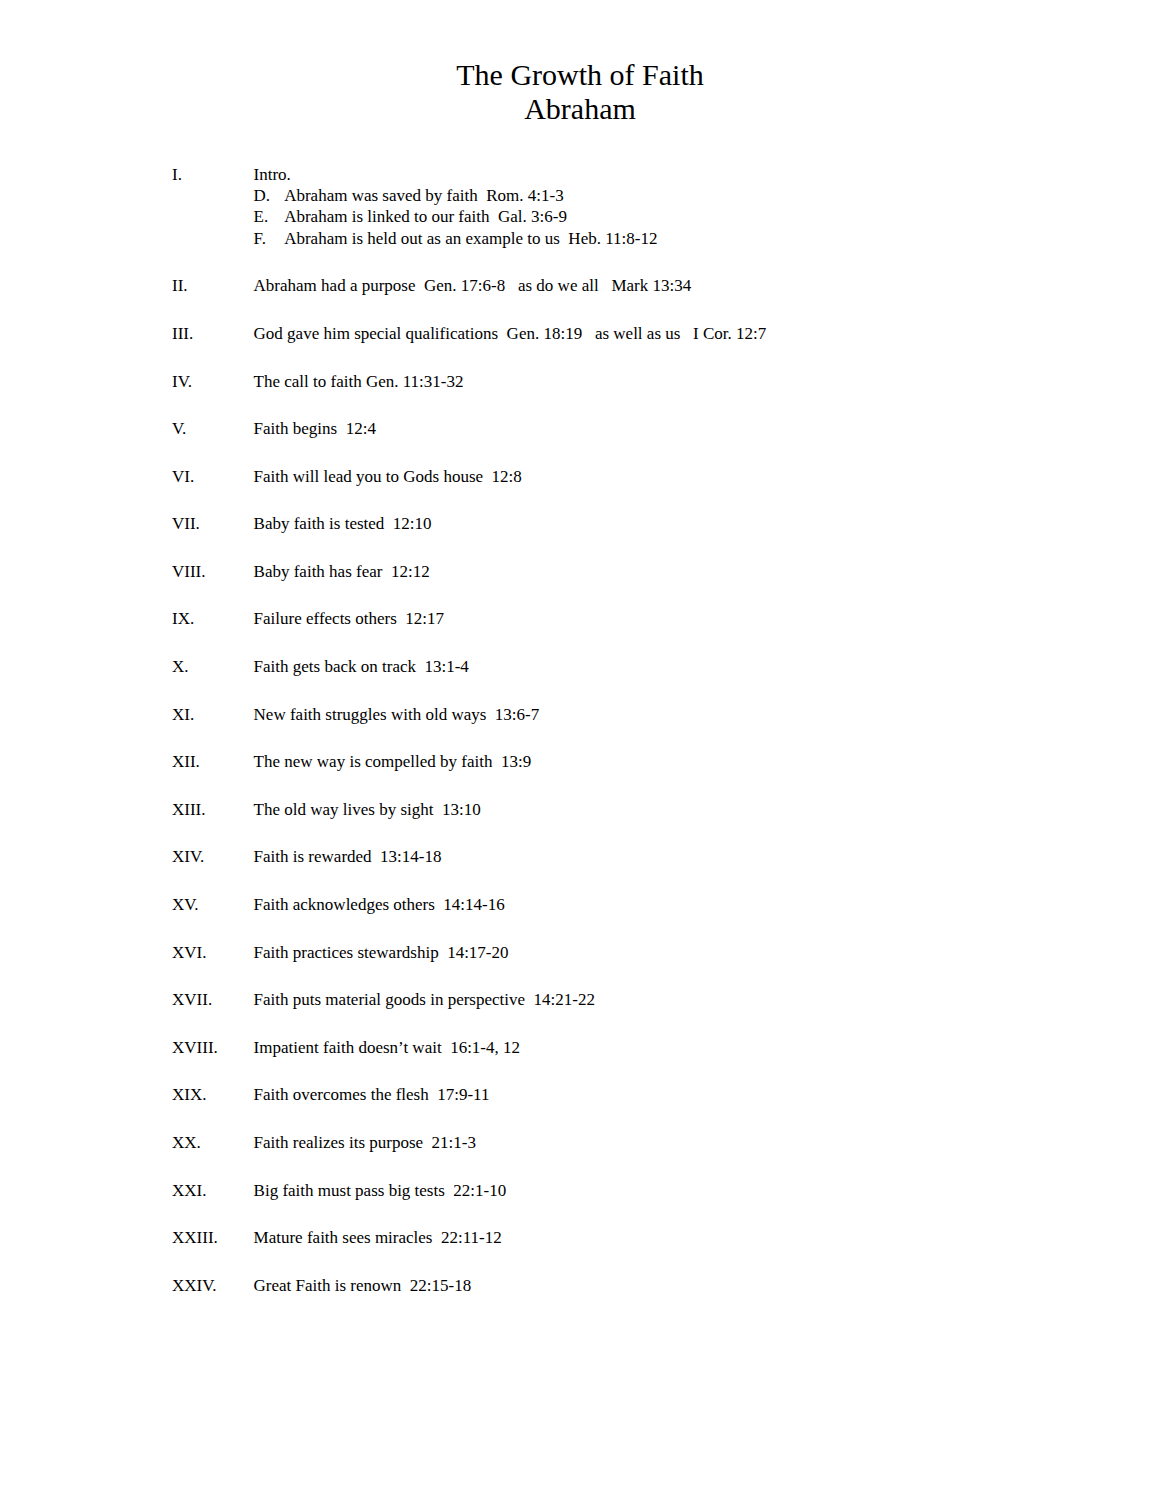The Growth of FaithAbraham
I.
Intro.
D. Abraham was saved by faith Rom. 4:1-3
E. Abraham is linked to our faith Gal. 3:6-9
F. Abraham is held out as an example to us Heb. 11:8-12
II. Abraham had a purpose Gen. 17:6-8 as do we all Mark 13:34
III. God gave him special qualifications Gen. 18:19 as well as us I Cor. 12:7
IV. The call to faith Gen. 11:31-32
V. Faith begins 12:4
VI. Faith will lead you to Gods house 12:8
VII. Baby faith is tested 12:10
VIII. Baby faith has fear 12:12
IX. Failure effects others 12:17
X. Faith gets back on track 13:1-4
XI. New faith struggles with old ways 13:6-7
XII. The new way is compelled by faith 13:9
XIII. The old way lives by sight 13:10
XIV. Faith is rewarded 13:14-18
XV. Faith acknowledges others 14:14-16
XVI. Faith practices stewardship 14:17-20
XVII. Faith puts material goods in perspective 14:21-22
XVIII. Impatient faith doesn’t wait 16:1-4, 12
XIX. Faith overcomes the flesh 17:9-11
XX. Faith realizes its purpose 21:1-3
XXI. Big faith must pass big tests 22:1-10
XXIII. Mature faith sees miracles 22:11-12
XXIV. Great Faith is renown 22:15-18